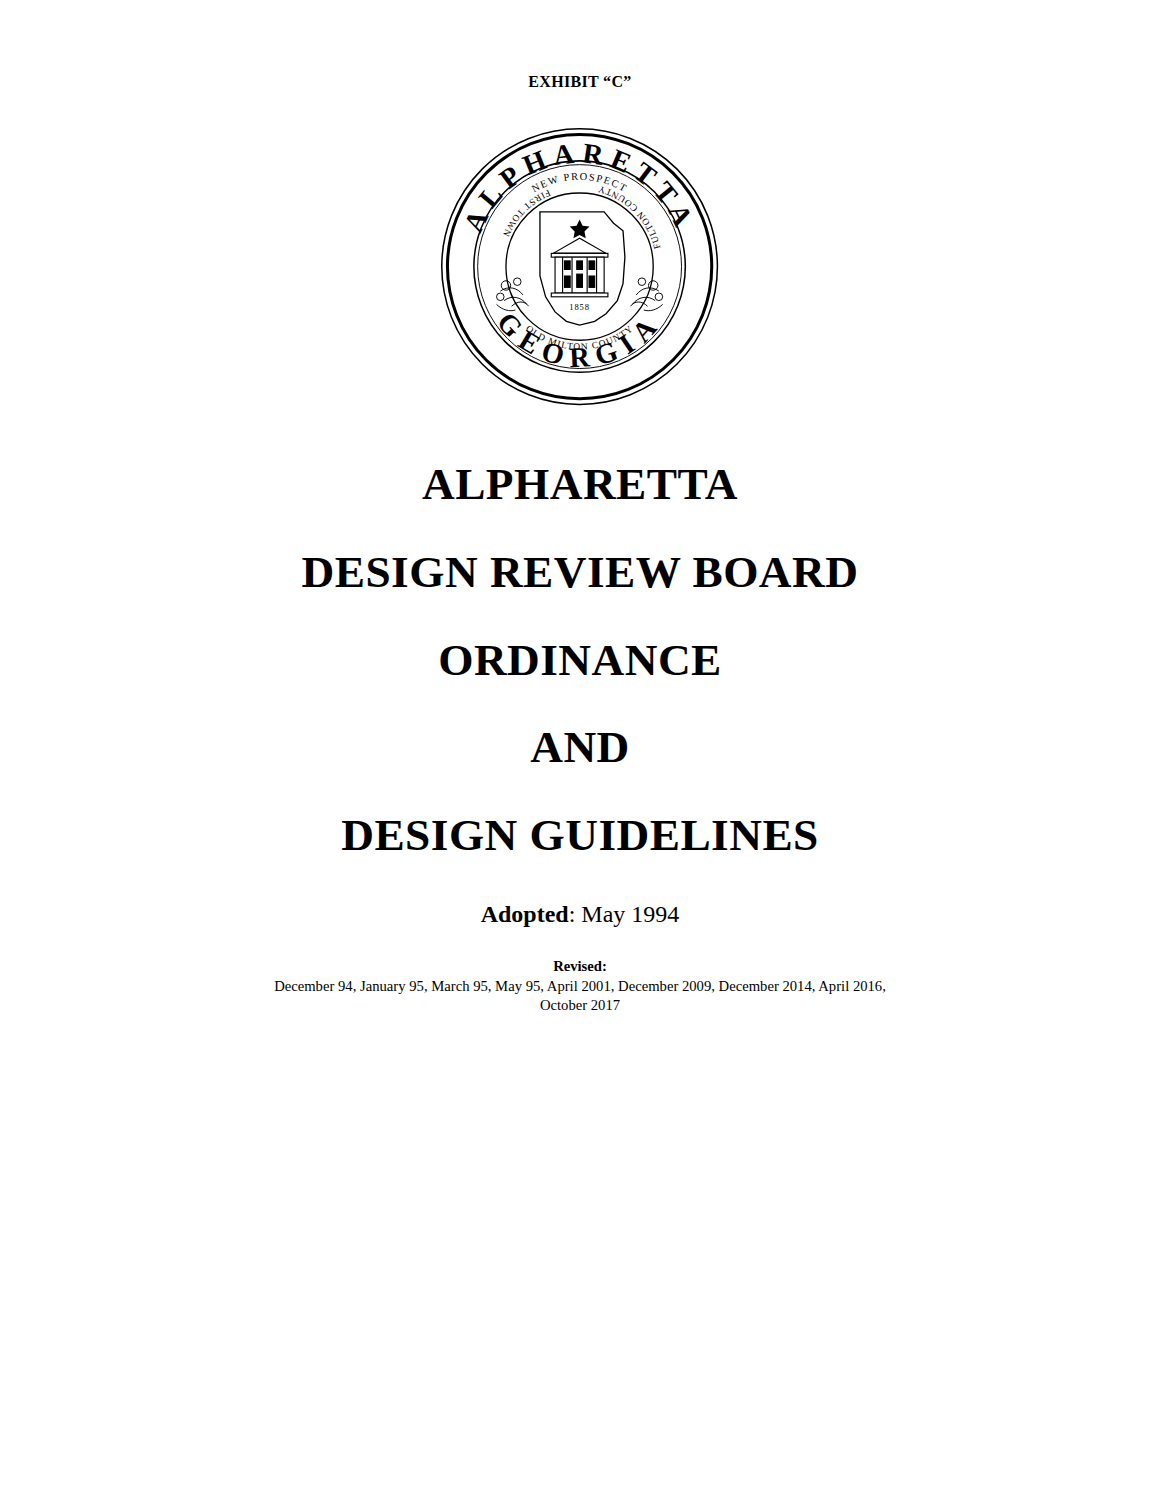EXHIBIT “C”
ALPHARETTA GEORGIA NEW PROSPECT OLD MILTON COUNTY FIRST TOWN FULTON COUNTY 1858
ALPHARETTA DESIGN REVIEW BOARD ORDINANCE AND DESIGN GUIDELINES
Adopted: May 1994
Revised:
December 94, January 95, March 95, May 95, April 2001, December 2009, December 2014, April 2016, October 2017